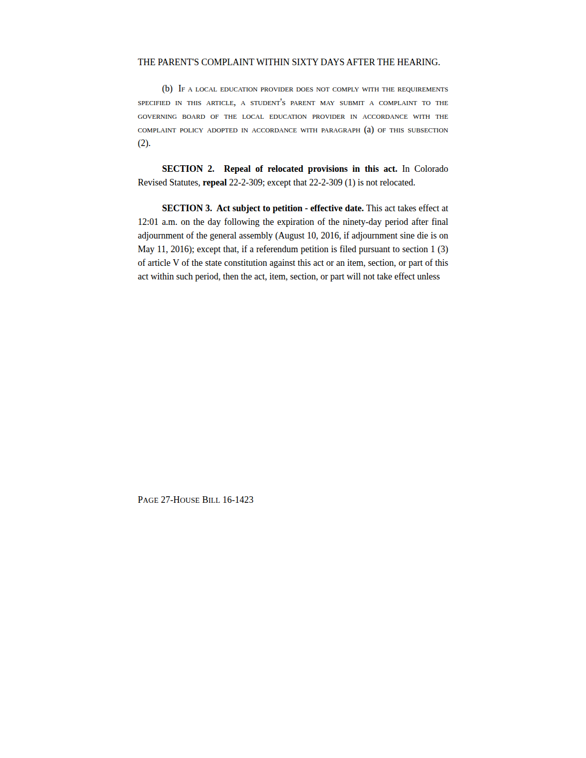THE PARENT'S COMPLAINT WITHIN SIXTY DAYS AFTER THE HEARING.
(b) If a local education provider does not comply with the requirements specified in this article, a student's parent may submit a complaint to the governing board of the local education provider in accordance with the complaint policy adopted in accordance with paragraph (a) of this subsection (2).
SECTION 2. Repeal of relocated provisions in this act. In Colorado Revised Statutes, repeal 22-2-309; except that 22-2-309 (1) is not relocated.
SECTION 3. Act subject to petition - effective date. This act takes effect at 12:01 a.m. on the day following the expiration of the ninety-day period after final adjournment of the general assembly (August 10, 2016, if adjournment sine die is on May 11, 2016); except that, if a referendum petition is filed pursuant to section 1 (3) of article V of the state constitution against this act or an item, section, or part of this act within such period, then the act, item, section, or part will not take effect unless
PAGE 27-HOUSE BILL 16-1423